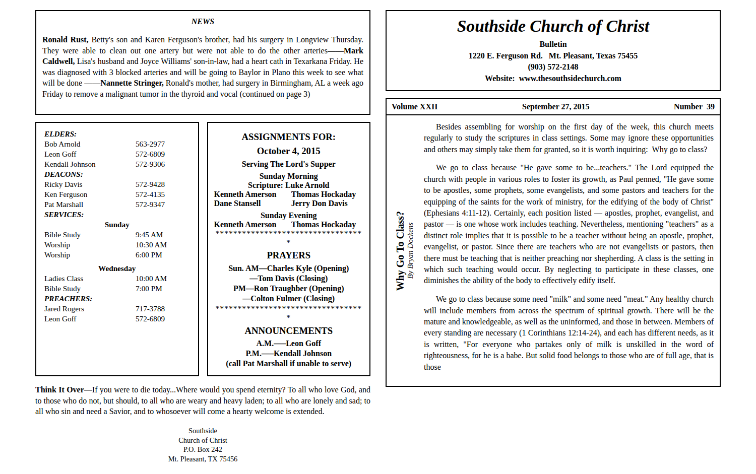NEWS
Ronald Rust, Betty's son and Karen Ferguson's brother, had his surgery in Longview Thursday. They were able to clean out one artery but were not able to do the other arteries——Mark Caldwell, Lisa's husband and Joyce Williams' son-in-law, had a heart cath in Texarkana Friday. He was diagnosed with 3 blocked arteries and will be going to Baylor in Plano this week to see what will be done ——Nannette Stringer, Ronald's mother, had surgery in Birmingham, AL a week ago Friday to remove a malignant tumor in the thyroid and vocal (continued on page 3)
| ELDERS: |
| Bob Arnold | 563-2977 |
| Leon Goff | 572-6809 |
| Kendall Johnson | 572-9306 |
| DEACONS: |
| Ricky Davis | 572-9428 |
| Ken Ferguson | 572-4135 |
| Pat Marshall | 572-9347 |
| SERVICES: |
| Sunday |
| Bible Study | 9:45 AM |
| Worship | 10:30 AM |
| Worship | 6:00 PM |
| Wednesday |
| Ladies Class | 10:00 AM |
| Bible Study | 7:00 PM |
| PREACHERS: |
| Jared Rogers | 717-3788 |
| Leon Goff | 572-6809 |
ASSIGNMENTS FOR:
October 4, 2015
Serving The Lord's Supper
Sunday Morning
Scripture: Luke Arnold
Kenneth Amerson Thomas Hockaday
Dane Stansell Jerry Don Davis
Sunday Evening
Kenneth Amerson Thomas Hockaday
**********************************
PRAYERS
Sun. AM—Charles Kyle (Opening)
—Tom Davis (Closing)
PM—Ron Traughber (Opening)
—Colton Fulmer (Closing)
**********************************
ANNOUNCEMENTS
A.M.—–Leon Goff
P.M.—–Kendall Johnson
(call Pat Marshall if unable to serve)
Think It Over—If you were to die today...Where would you spend eternity? To all who love God, and to those who do not, but should, to all who are weary and heavy laden; to all who are lonely and sad; to all who sin and need a Savior, and to whosoever will come a hearty welcome is extended.
Southside
Church of Christ
P.O. Box 242
Mt. Pleasant, TX 75456
Southside Church of Christ
Bulletin
1220 E. Ferguson Rd. Mt. Pleasant, Texas 75455
(903) 572-2148
Website: www.thesouthsidechurch.com
Volume XXII September 27, 2015 Number 39
Why Go To Class? By Bryan Dockens
Besides assembling for worship on the first day of the week, this church meets regularly to study the scriptures in class settings. Some may ignore these opportunities and others may simply take them for granted, so it is worth inquiring: Why go to class?
We go to class because "He gave some to be...teachers." The Lord equipped the church with people in various roles to foster its growth, as Paul penned, "He gave some to be apostles, some prophets, some evangelists, and some pastors and teachers for the equipping of the saints for the work of ministry, for the edifying of the body of Christ" (Ephesians 4:11-12). Certainly, each position listed — apostles, prophet, evangelist, and pastor — is one whose work includes teaching. Nevertheless, mentioning "teachers" as a distinct role implies that it is possible to be a teacher without being an apostle, prophet, evangelist, or pastor. Since there are teachers who are not evangelists or pastors, then there must be teaching that is neither preaching nor shepherding. A class is the setting in which such teaching would occur. By neglecting to participate in these classes, one diminishes the ability of the body to effectively edify itself.
We go to class because some need "milk" and some need "meat." Any healthy church will include members from across the spectrum of spiritual growth. There will be the mature and knowledgeable, as well as the uninformed, and those in between. Members of every standing are necessary (1 Corinthians 12:14-24), and each has different needs, as it is written, "For everyone who partakes only of milk is unskilled in the word of righteousness, for he is a babe. But solid food belongs to those who are of full age, that is those